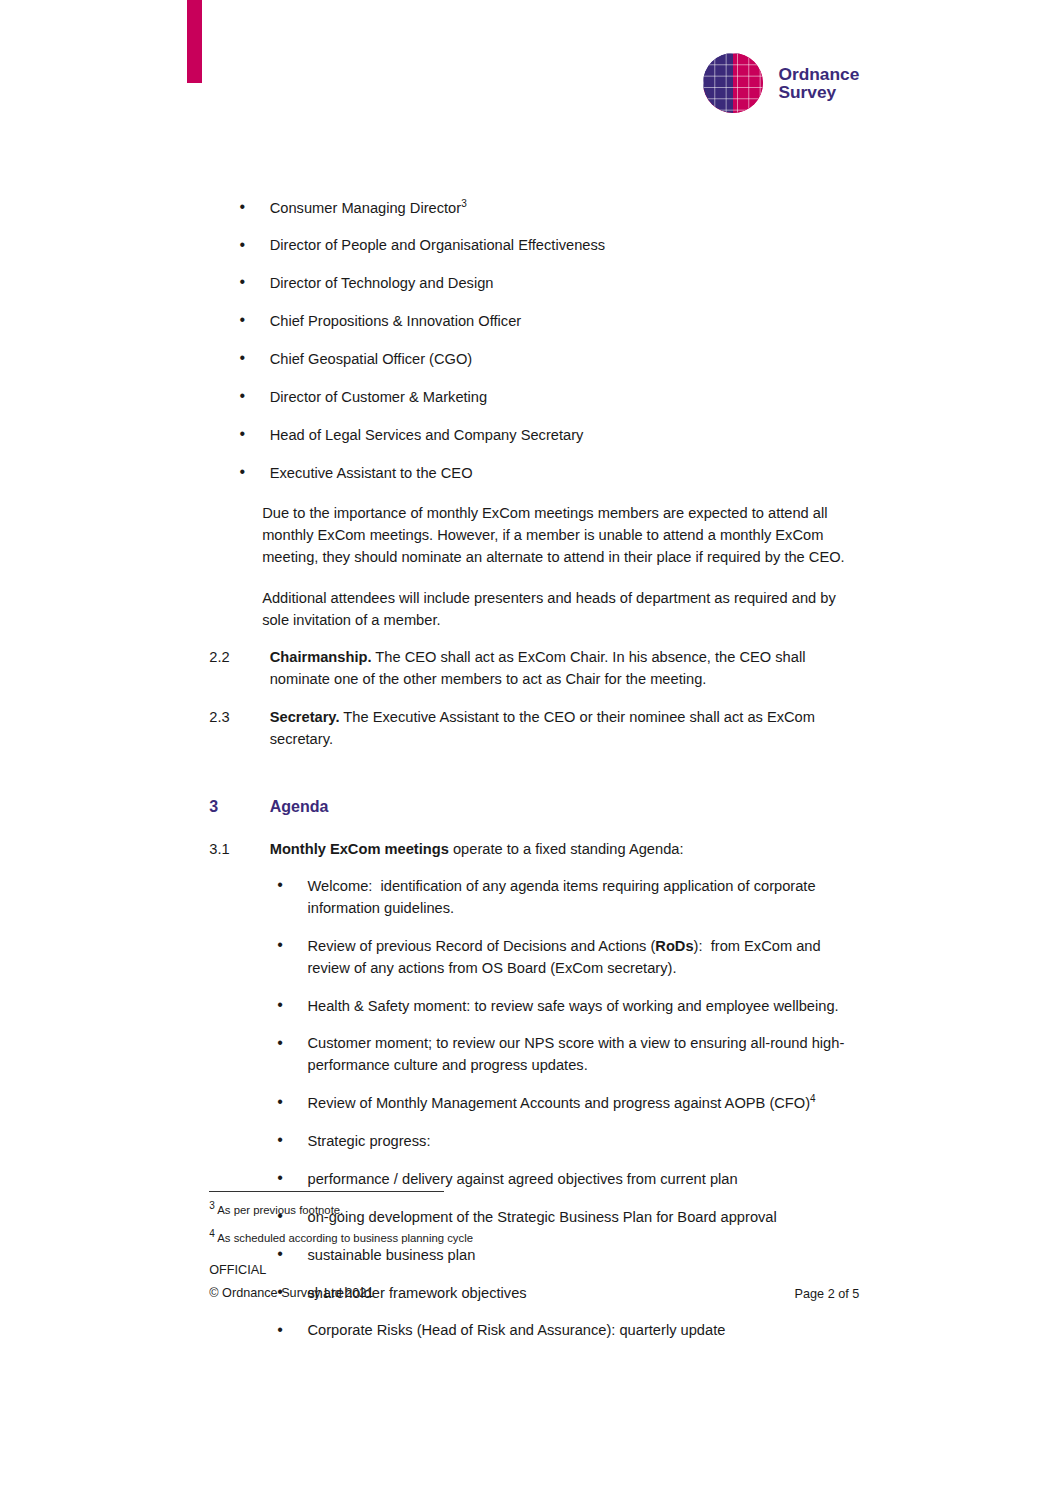Ordnance Survey
Consumer Managing Director3
Director of People and Organisational Effectiveness
Director of Technology and Design
Chief Propositions & Innovation Officer
Chief Geospatial Officer (CGO)
Director of Customer & Marketing
Head of Legal Services and Company Secretary
Executive Assistant to the CEO
Due to the importance of monthly ExCom meetings members are expected to attend all monthly ExCom meetings. However, if a member is unable to attend a monthly ExCom meeting, they should nominate an alternate to attend in their place if required by the CEO.
Additional attendees will include presenters and heads of department as required and by sole invitation of a member.
2.2
Chairmanship. The CEO shall act as ExCom Chair. In his absence, the CEO shall nominate one of the other members to act as Chair for the meeting.
2.3
Secretary. The Executive Assistant to the CEO or their nominee shall act as ExCom secretary.
3
Agenda
3.1
Monthly ExCom meetings operate to a fixed standing Agenda:
Welcome: identification of any agenda items requiring application of corporate information guidelines.
Review of previous Record of Decisions and Actions (RoDs): from ExCom and review of any actions from OS Board (ExCom secretary).
Health & Safety moment: to review safe ways of working and employee wellbeing.
Customer moment; to review our NPS score with a view to ensuring all-round high-performance culture and progress updates.
Review of Monthly Management Accounts and progress against AOPB (CFO)4
Strategic progress:
performance / delivery against agreed objectives from current plan
on-going development of the Strategic Business Plan for Board approval
sustainable business plan
shareholder framework objectives
Corporate Risks (Head of Risk and Assurance): quarterly update
3 As per previous footnote.
4 As scheduled according to business planning cycle
OFFICIAL
© Ordnance Survey Ltd 2021
Page 2 of 5